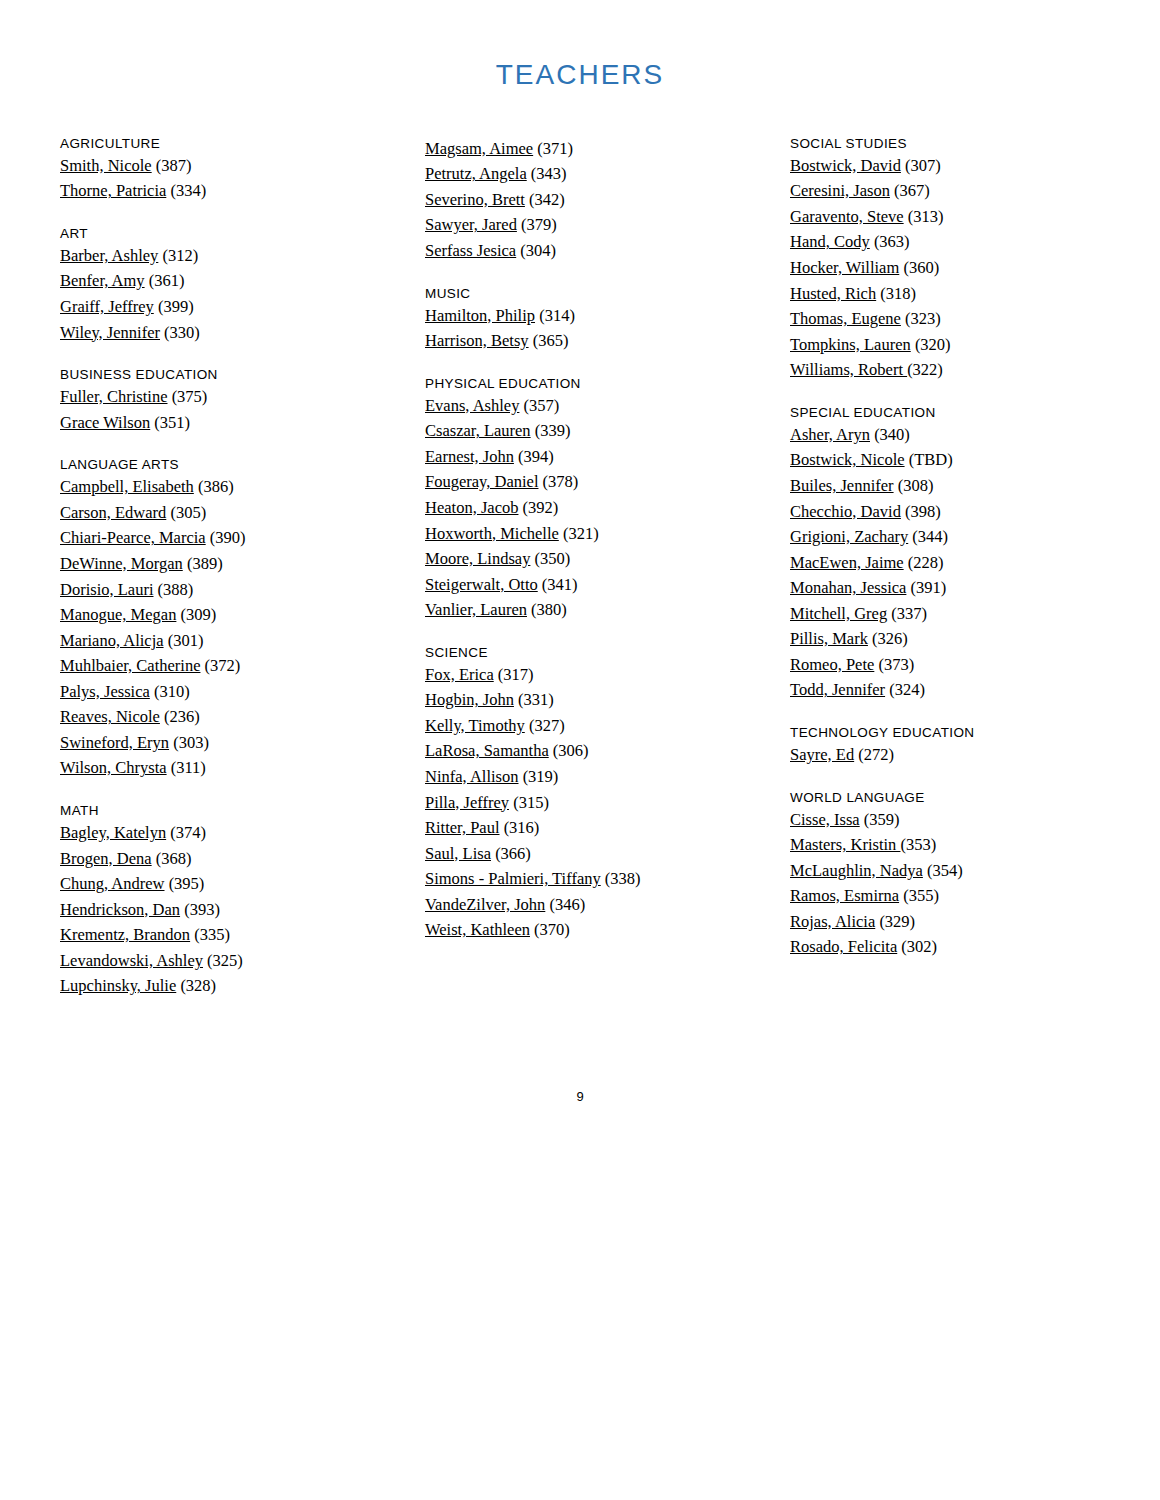TEACHERS
AGRICULTURE
Smith, Nicole (387)
Thorne, Patricia (334)
ART
Barber, Ashley (312)
Benfer, Amy (361)
Graiff, Jeffrey (399)
Wiley, Jennifer (330)
BUSINESS EDUCATION
Fuller, Christine (375)
Grace Wilson (351)
LANGUAGE ARTS
Campbell, Elisabeth (386)
Carson, Edward (305)
Chiari-Pearce, Marcia (390)
DeWinne, Morgan (389)
Dorisio, Lauri (388)
Manogue, Megan (309)
Mariano, Alicja (301)
Muhlbaier, Catherine (372)
Palys, Jessica (310)
Reaves, Nicole (236)
Swineford, Eryn (303)
Wilson, Chrysta (311)
MATH
Bagley, Katelyn (374)
Brogen, Dena (368)
Chung, Andrew (395)
Hendrickson, Dan (393)
Krementz, Brandon (335)
Levandowski, Ashley (325)
Lupchinsky, Julie (328)
Magsam, Aimee (371)
Petrutz, Angela (343)
Severino, Brett (342)
Sawyer, Jared (379)
Serfass Jesica (304)
MUSIC
Hamilton, Philip (314)
Harrison, Betsy (365)
PHYSICAL EDUCATION
Evans, Ashley (357)
Csaszar, Lauren (339)
Earnest, John (394)
Fougeray, Daniel (378)
Heaton, Jacob (392)
Hoxworth, Michelle (321)
Moore, Lindsay (350)
Steigerwalt, Otto (341)
Vanlier, Lauren (380)
SCIENCE
Fox, Erica (317)
Hogbin, John (331)
Kelly, Timothy (327)
LaRosa, Samantha (306)
Ninfa, Allison (319)
Pilla, Jeffrey (315)
Ritter, Paul (316)
Saul, Lisa (366)
Simons - Palmieri, Tiffany (338)
VandeZilver, John (346)
Weist, Kathleen (370)
SOCIAL STUDIES
Bostwick, David (307)
Ceresini, Jason (367)
Garavento, Steve (313)
Hand, Cody (363)
Hocker, William (360)
Husted, Rich (318)
Thomas, Eugene (323)
Tompkins, Lauren (320)
Williams, Robert (322)
SPECIAL EDUCATION
Asher, Aryn (340)
Bostwick, Nicole (TBD)
Builes, Jennifer (308)
Checchio, David (398)
Grigioni, Zachary (344)
MacEwen, Jaime (228)
Monahan, Jessica (391)
Mitchell, Greg (337)
Pillis, Mark (326)
Romeo, Pete (373)
Todd, Jennifer (324)
TECHNOLOGY EDUCATION
Sayre, Ed (272)
WORLD LANGUAGE
Cisse, Issa (359)
Masters, Kristin (353)
McLaughlin, Nadya (354)
Ramos, Esmirna (355)
Rojas, Alicia (329)
Rosado, Felicita (302)
9